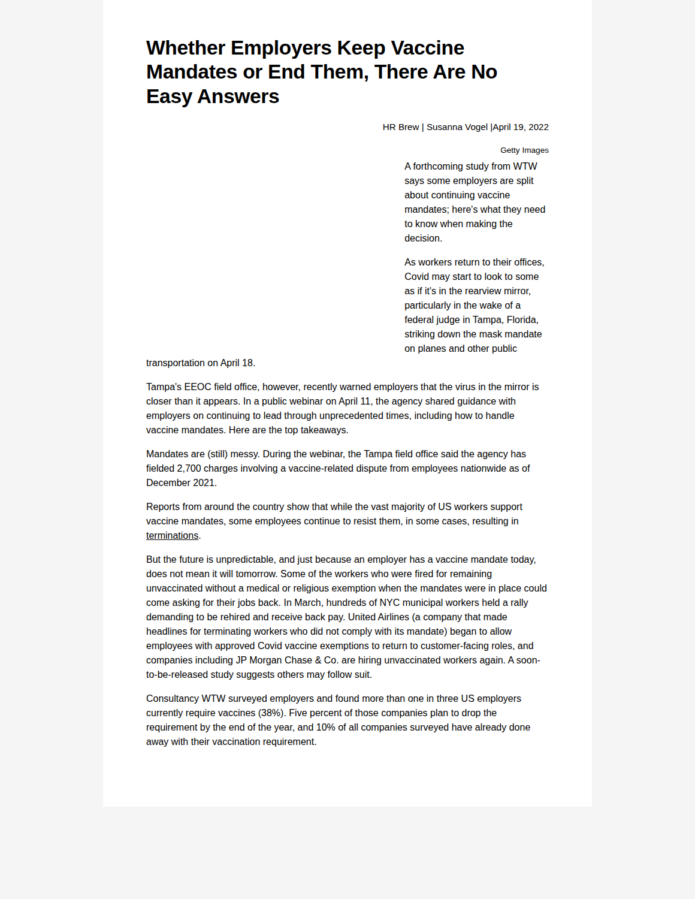Whether Employers Keep Vaccine Mandates or End Them, There Are No Easy Answers
HR Brew | Susanna Vogel |April 19, 2022
Getty Images
A forthcoming study from WTW says some employers are split about continuing vaccine mandates; here's what they need to know when making the decision.
As workers return to their offices, Covid may start to look to some as if it's in the rearview mirror, particularly in the wake of a federal judge in Tampa, Florida, striking down the mask mandate on planes and other public transportation on April 18.
Tampa's EEOC field office, however, recently warned employers that the virus in the mirror is closer than it appears. In a public webinar on April 11, the agency shared guidance with employers on continuing to lead through unprecedented times, including how to handle vaccine mandates. Here are the top takeaways.
Mandates are (still) messy. During the webinar, the Tampa field office said the agency has fielded 2,700 charges involving a vaccine-related dispute from employees nationwide as of December 2021.
Reports from around the country show that while the vast majority of US workers support vaccine mandates, some employees continue to resist them, in some cases, resulting in terminations.
But the future is unpredictable, and just because an employer has a vaccine mandate today, does not mean it will tomorrow. Some of the workers who were fired for remaining unvaccinated without a medical or religious exemption when the mandates were in place could come asking for their jobs back. In March, hundreds of NYC municipal workers held a rally demanding to be rehired and receive back pay. United Airlines (a company that made headlines for terminating workers who did not comply with its mandate) began to allow employees with approved Covid vaccine exemptions to return to customer-facing roles, and companies including JP Morgan Chase & Co. are hiring unvaccinated workers again. A soon-to-be-released study suggests others may follow suit.
Consultancy WTW surveyed employers and found more than one in three US employers currently require vaccines (38%). Five percent of those companies plan to drop the requirement by the end of the year, and 10% of all companies surveyed have already done away with their vaccination requirement.